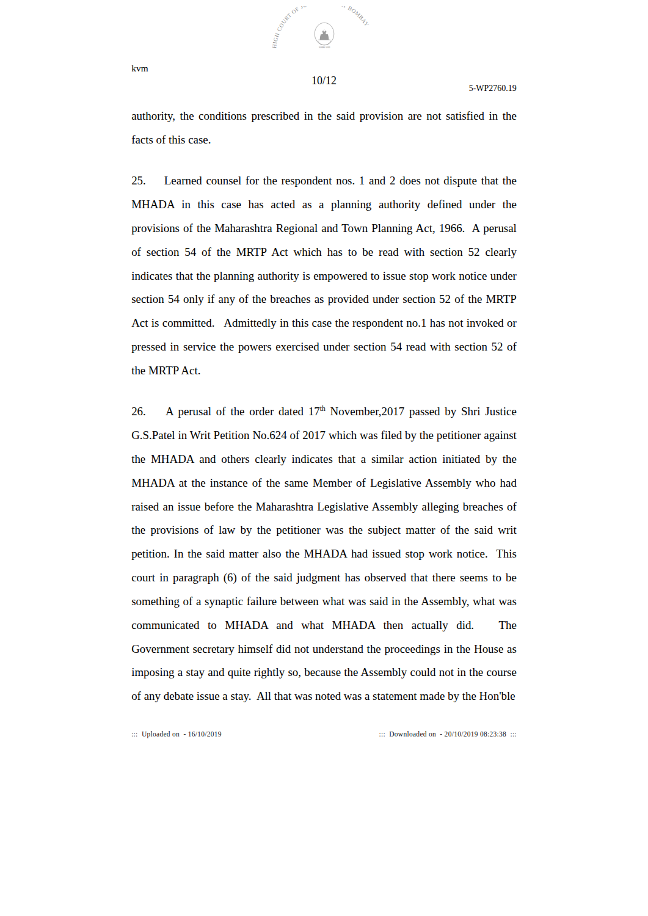HIGH COURT OF JUDICATURE AT BOMBAY सत्यमेव जयते
kvm
10/12
5-WP2760.19
authority, the conditions prescribed in the said provision are not satisfied in the facts of this case.
25. Learned counsel for the respondent nos. 1 and 2 does not dispute that the MHADA in this case has acted as a planning authority defined under the provisions of the Maharashtra Regional and Town Planning Act, 1966. A perusal of section 54 of the MRTP Act which has to be read with section 52 clearly indicates that the planning authority is empowered to issue stop work notice under section 54 only if any of the breaches as provided under section 52 of the MRTP Act is committed. Admittedly in this case the respondent no.1 has not invoked or pressed in service the powers exercised under section 54 read with section 52 of the MRTP Act.
26. A perusal of the order dated 17th November,2017 passed by Shri Justice G.S.Patel in Writ Petition No.624 of 2017 which was filed by the petitioner against the MHADA and others clearly indicates that a similar action initiated by the MHADA at the instance of the same Member of Legislative Assembly who had raised an issue before the Maharashtra Legislative Assembly alleging breaches of the provisions of law by the petitioner was the subject matter of the said writ petition. In the said matter also the MHADA had issued stop work notice. This court in paragraph (6) of the said judgment has observed that there seems to be something of a synaptic failure between what was said in the Assembly, what was communicated to MHADA and what MHADA then actually did. The Government secretary himself did not understand the proceedings in the House as imposing a stay and quite rightly so, because the Assembly could not in the course of any debate issue a stay. All that was noted was a statement made by the Hon'ble
::: Uploaded on - 16/10/2019
::: Downloaded on - 20/10/2019 08:23:38 :::